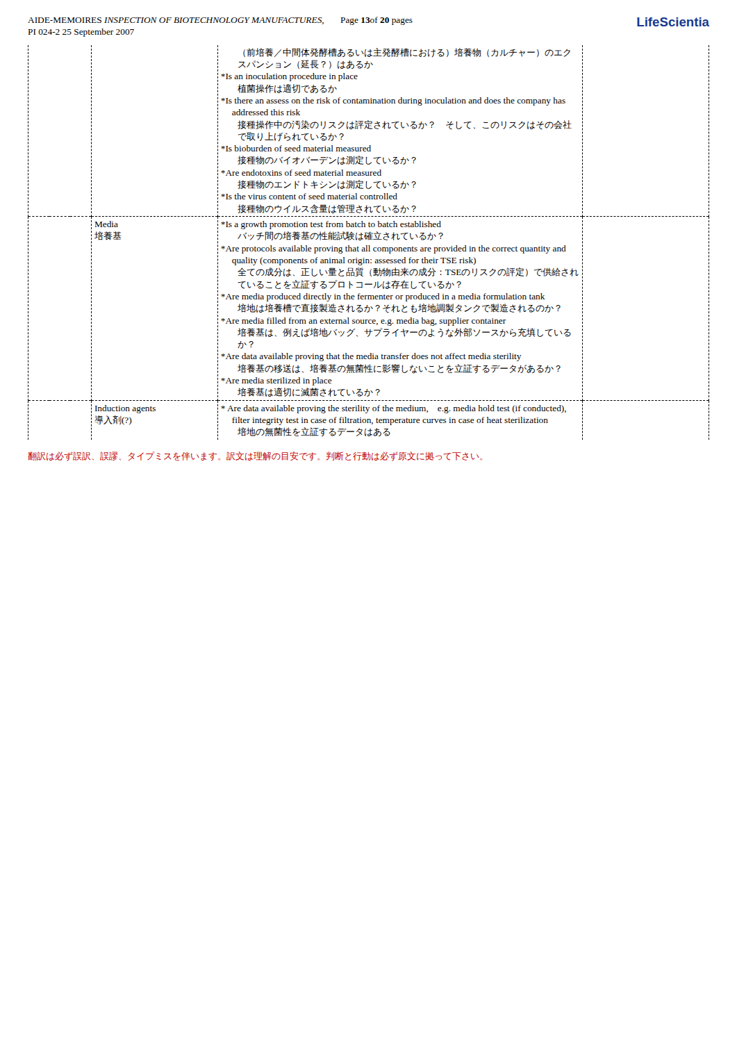AIDE-MEMOIRES INSPECTION OF BIOTECHNOLOGY MANUFACTURES, Page 13of 20 pages
PI 024-2 25 September 2007
Life Scientia
| | | | | （前培養／中間体発酵槽あるいは主発酵槽における）培養物（カルチャー）のエクスパンション（延長？）はあるか *Is an inoculation procedure in place 植菌操作は適切であるか *Is there an assess on the risk of contamination during inoculation and does the company has addressed this risk 接種操作中の汚染のリスクは評定されているか？ そして、このリスクはその会社で取り上げられているか？ *Is bioburden of seed material measured 接種物のバイオバーデンは測定しているか？ *Are endotoxins of seed material measured 接種物のエンドトキシンは測定しているか？ *Is the virus content of seed material controlled 接種物のウイルス含量は管理されているか？ | |
| | | | Media 培養基 | *Is a growth promotion test from batch to batch established バッチ間の培養基の性能試験は確立されているか？ *Are protocols available proving that all components are provided in the correct quantity and quality (components of animal origin: assessed for their TSE risk) 全ての成分は、正しい量と品質（動物由来の成分：TSEのリスクの評定）で供給されていることを立証するプロトコールは存在しているか？ *Are media produced directly in the fermenter or produced in a media formulation tank 培地は培養槽で直接製造されるか？それとも培地調製タンクで製造されるのか？ *Are media filled from an external source, e.g. media bag, supplier container 培養基は、例えば培地バッグ、サプライヤーのような外部ソースから充填しているか？ *Are data available proving that the media transfer does not affect media sterility 培養基の移送は、培養基の無菌性に影響しないことを立証するデータがあるか？ *Are media sterilized in place 培養基は適切に滅菌されているか？ | |
| | | | Induction agents 導入剤(?) | * Are data available proving the sterility of the medium, e.g. media hold test (if conducted), filter integrity test in case of filtration, temperature curves in case of heat sterilization 培地の無菌性を立証するデータはある | |
翻訳は必ず誤訳、誤謬、タイプミスを伴います。訳文は理解の目安です。判断と行動は必ず原文に拠って下さい。